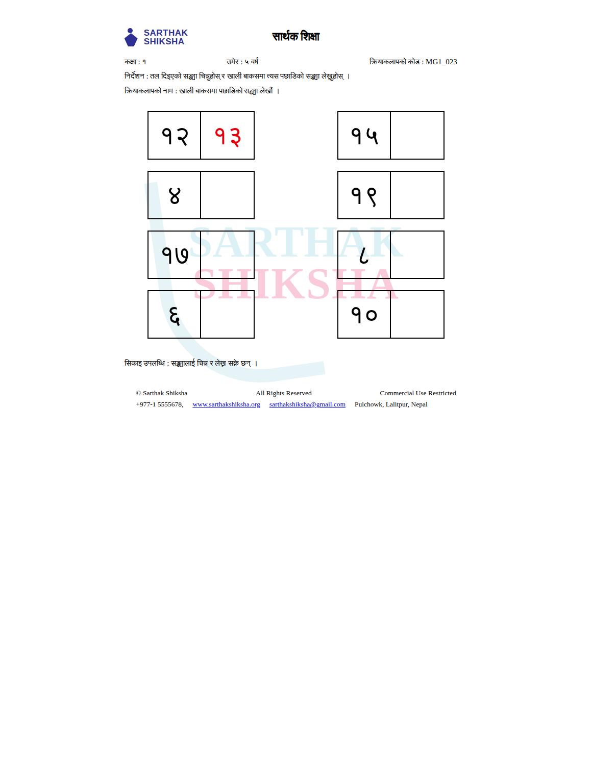SARTHAK
SHIKSHA
SARTHAK SHIKSHA
सार्थक शिक्षा
कक्षा : १
उमेर : ५ वर्ष
क्रियाकलापको कोड : MG1_023
निर्देशन : तल दिइएको सङ्ख्या चिन्नुहोस् र खाली बाकसमा त्यस पछाडिको सङ्ख्या लेख्नुहोस् ।
क्रियाकलापको नाम : खाली बाकसमा पछाडिको सङ्ख्या लेखौं ।
१२
१३
१५
४
१९
१७
८
६
१०
सिकाइ उपलब्धि : सङ्ख्यालाई चिन्न र लेख्न सक्ने छन् ।
© Sarthak Shiksha
All Rights Reserved
Commercial Use Restricted
+977-1 5555678, www.sarthakshiksha.org sarthakshiksha@gmail.com Pulchowk, Lalitpur, Nepal